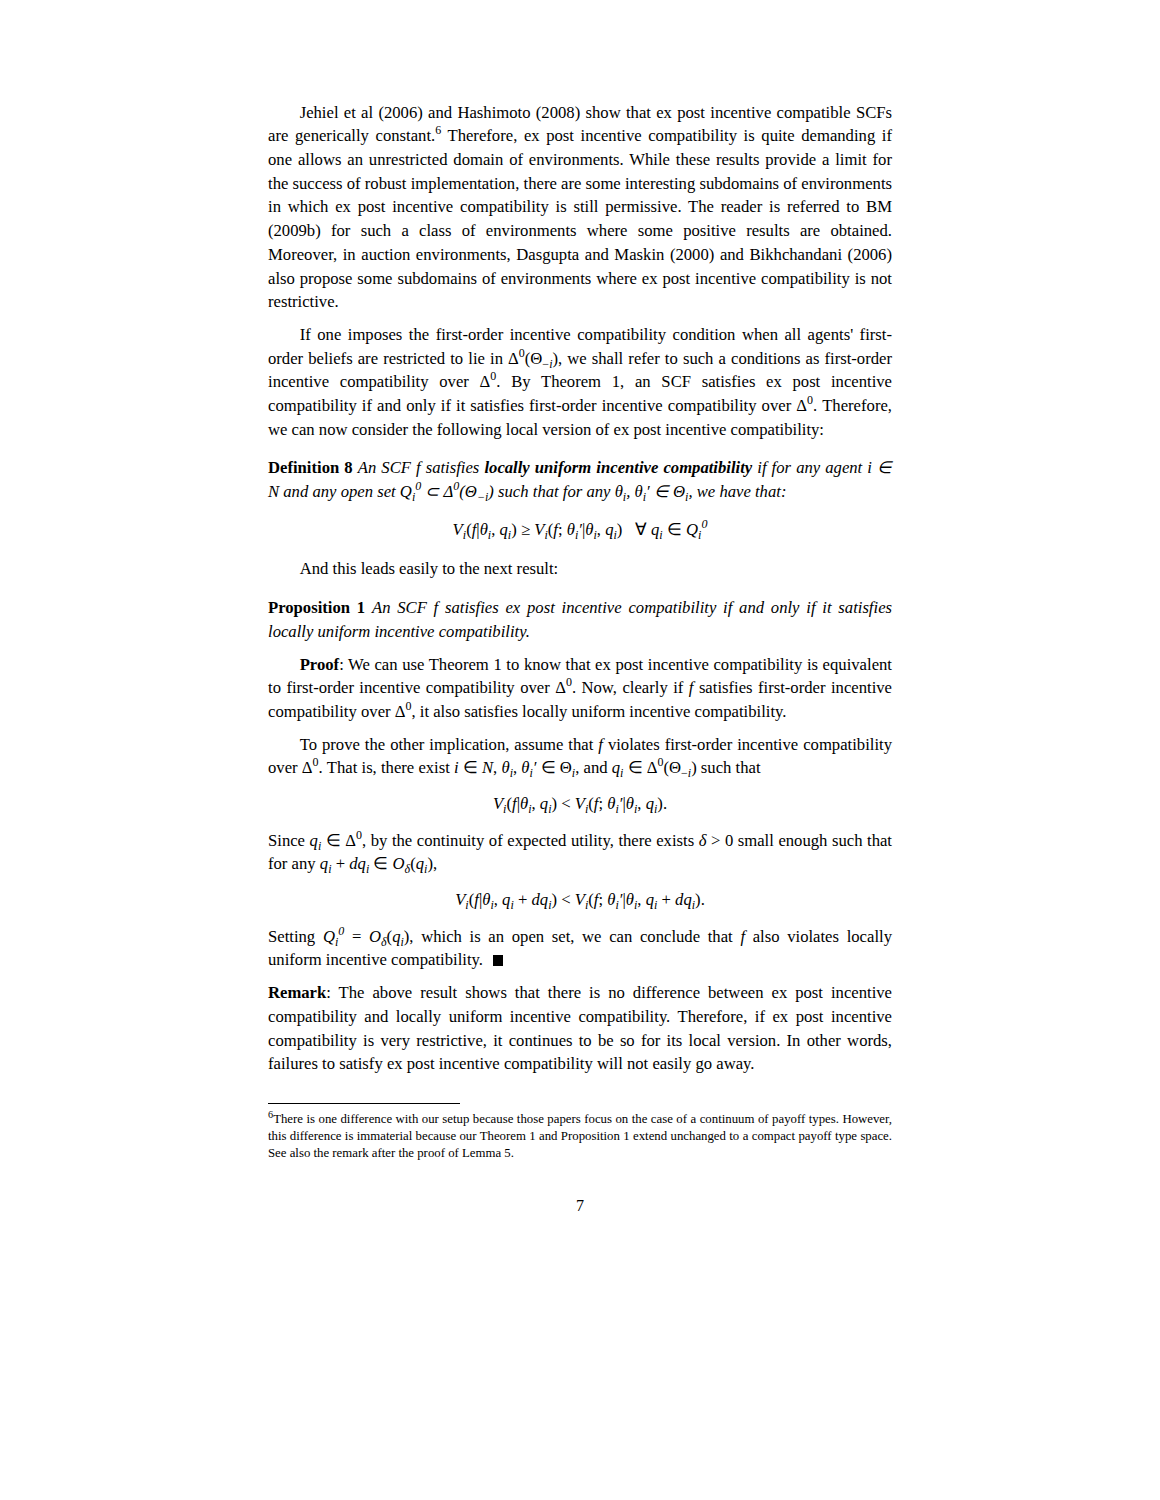Jehiel et al (2006) and Hashimoto (2008) show that ex post incentive compatible SCFs are generically constant.6 Therefore, ex post incentive compatibility is quite demanding if one allows an unrestricted domain of environments. While these results provide a limit for the success of robust implementation, there are some interesting subdomains of environments in which ex post incentive compatibility is still permissive. The reader is referred to BM (2009b) for such a class of environments where some positive results are obtained. Moreover, in auction environments, Dasgupta and Maskin (2000) and Bikhchandani (2006) also propose some subdomains of environments where ex post incentive compatibility is not restrictive.
If one imposes the first-order incentive compatibility condition when all agents' first-order beliefs are restricted to lie in Δ0(Θ−i), we shall refer to such a conditions as first-order incentive compatibility over Δ0. By Theorem 1, an SCF satisfies ex post incentive compatibility if and only if it satisfies first-order incentive compatibility over Δ0. Therefore, we can now consider the following local version of ex post incentive compatibility:
Definition 8 An SCF f satisfies locally uniform incentive compatibility if for any agent i ∈ N and any open set Qi0 ⊂ Δ0(Θ−i) such that for any θi, θi′ ∈ Θi, we have that:
Vi(f|θi, qi) ≥ Vi(f; θi′|θi, qi) ∀ qi ∈ Qi0
And this leads easily to the next result:
Proposition 1 An SCF f satisfies ex post incentive compatibility if and only if it satisfies locally uniform incentive compatibility.
Proof: We can use Theorem 1 to know that ex post incentive compatibility is equivalent to first-order incentive compatibility over Δ0. Now, clearly if f satisfies first-order incentive compatibility over Δ0, it also satisfies locally uniform incentive compatibility.
To prove the other implication, assume that f violates first-order incentive compatibility over Δ0. That is, there exist i ∈ N, θi, θi′ ∈ Θi, and qi ∈ Δ0(Θ−i) such that
Vi(f|θi, qi) < Vi(f; θi′|θi, qi).
Since qi ∈ Δ0, by the continuity of expected utility, there exists δ > 0 small enough such that for any qi + dqi ∈ Oδ(qi),
Vi(f|θi, qi + dqi) < Vi(f; θi′|θi, qi + dqi).
Setting Qi0 = Oδ(qi), which is an open set, we can conclude that f also violates locally uniform incentive compatibility.
Remark: The above result shows that there is no difference between ex post incentive compatibility and locally uniform incentive compatibility. Therefore, if ex post incentive compatibility is very restrictive, it continues to be so for its local version. In other words, failures to satisfy ex post incentive compatibility will not easily go away.
6There is one difference with our setup because those papers focus on the case of a continuum of payoff types. However, this difference is immaterial because our Theorem 1 and Proposition 1 extend unchanged to a compact payoff type space. See also the remark after the proof of Lemma 5.
7